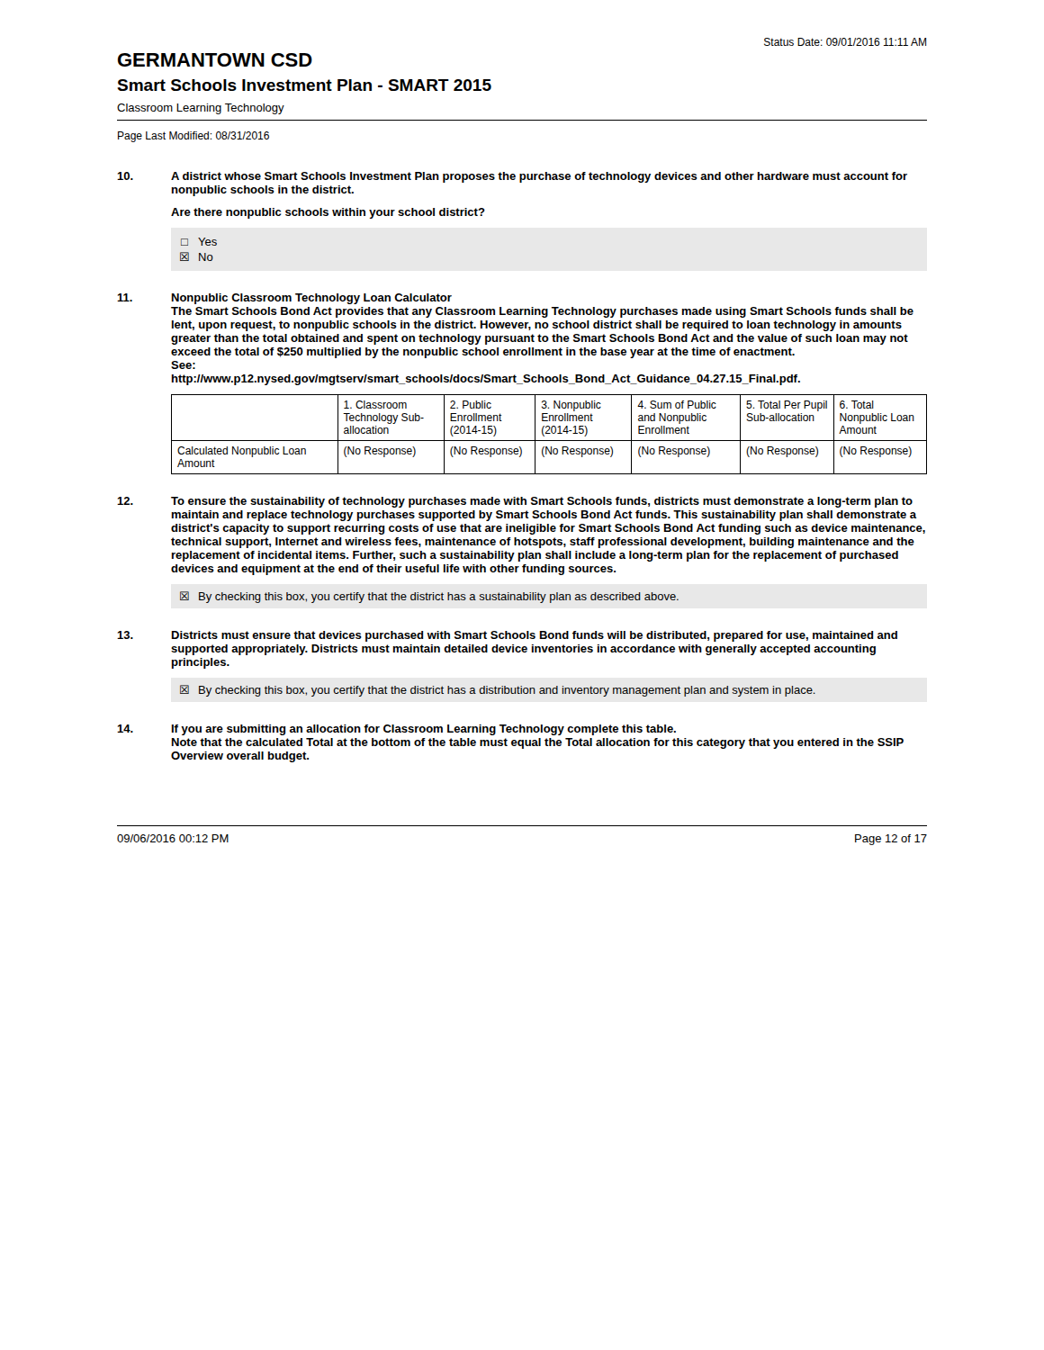Status Date: 09/01/2016 11:11 AM
GERMANTOWN CSD
Smart Schools Investment Plan - SMART 2015
Classroom Learning Technology
Page Last Modified: 08/31/2016
10.
A district whose Smart Schools Investment Plan proposes the purchase of technology devices and other hardware must account for nonpublic schools in the district.
Are there nonpublic schools within your school district?
□Yes
☒No
11.
Nonpublic Classroom Technology Loan Calculator
The Smart Schools Bond Act provides that any Classroom Learning Technology purchases made using Smart Schools funds shall be lent, upon request, to nonpublic schools in the district. However, no school district shall be required to loan technology in amounts greater than the total obtained and spent on technology pursuant to the Smart Schools Bond Act and the value of such loan may not exceed the total of $250 multiplied by the nonpublic school enrollment in the base year at the time of enactment.
See:
http://www.p12.nysed.gov/mgtserv/smart_schools/docs/Smart_Schools_Bond_Act_Guidance_04.27.15_Final.pdf.
| | 1. Classroom Technology Sub-allocation | 2. Public Enrollment (2014-15) | 3. Nonpublic Enrollment (2014-15) | 4. Sum of Public and Nonpublic Enrollment | 5. Total Per Pupil Sub-allocation | 6. Total Nonpublic Loan Amount |
| --- | --- | --- | --- | --- | --- | --- |
| Calculated Nonpublic Loan Amount | (No Response) | (No Response) | (No Response) | (No Response) | (No Response) | (No Response) |
12.
To ensure the sustainability of technology purchases made with Smart Schools funds, districts must demonstrate a long-term plan to maintain and replace technology purchases supported by Smart Schools Bond Act funds. This sustainability plan shall demonstrate a district's capacity to support recurring costs of use that are ineligible for Smart Schools Bond Act funding such as device maintenance, technical support, Internet and wireless fees, maintenance of hotspots, staff professional development, building maintenance and the replacement of incidental items. Further, such a sustainability plan shall include a long-term plan for the replacement of purchased devices and equipment at the end of their useful life with other funding sources.
☒By checking this box, you certify that the district has a sustainability plan as described above.
13.
Districts must ensure that devices purchased with Smart Schools Bond funds will be distributed, prepared for use, maintained and supported appropriately. Districts must maintain detailed device inventories in accordance with generally accepted accounting principles.
☒By checking this box, you certify that the district has a distribution and inventory management plan and system in place.
14.
If you are submitting an allocation for Classroom Learning Technology complete this table.
Note that the calculated Total at the bottom of the table must equal the Total allocation for this category that you entered in the SSIP Overview overall budget.
09/06/2016 00:12 PM
Page 12 of 17